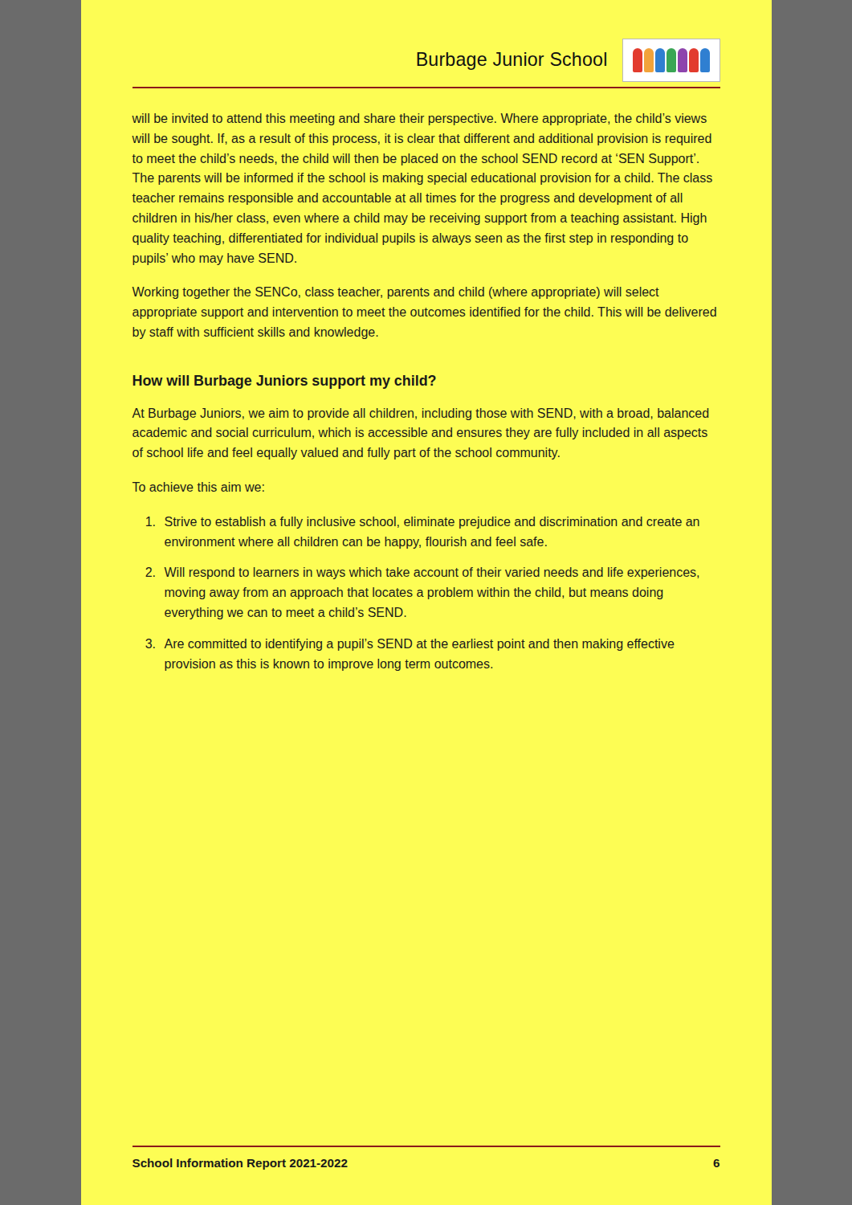Burbage Junior School
will be invited to attend this meeting and share their perspective. Where appropriate, the child’s views will be sought. If, as a result of this process, it is clear that different and additional provision is required to meet the child’s needs, the child will then be placed on the school SEND record at ‘SEN Support’. The parents will be informed if the school is making special educational provision for a child. The class teacher remains responsible and accountable at all times for the progress and development of all children in his/her class, even where a child may be receiving support from a teaching assistant. High quality teaching, differentiated for individual pupils is always seen as the first step in responding to pupils’ who may have SEND.
Working together the SENCo, class teacher, parents and child (where appropriate) will select appropriate support and intervention to meet the outcomes identified for the child. This will be delivered by staff with sufficient skills and knowledge.
How will Burbage Juniors support my child?
At Burbage Juniors, we aim to provide all children, including those with SEND, with a broad, balanced academic and social curriculum, which is accessible and ensures they are fully included in all aspects of school life and feel equally valued and fully part of the school community.
To achieve this aim we:
Strive to establish a fully inclusive school, eliminate prejudice and discrimination and create an environment where all children can be happy, flourish and feel safe.
Will respond to learners in ways which take account of their varied needs and life experiences, moving away from an approach that locates a problem within the child, but means doing everything we can to meet a child’s SEND.
Are committed to identifying a pupil’s SEND at the earliest point and then making effective provision as this is known to improve long term outcomes.
School Information Report 2021-2022 6